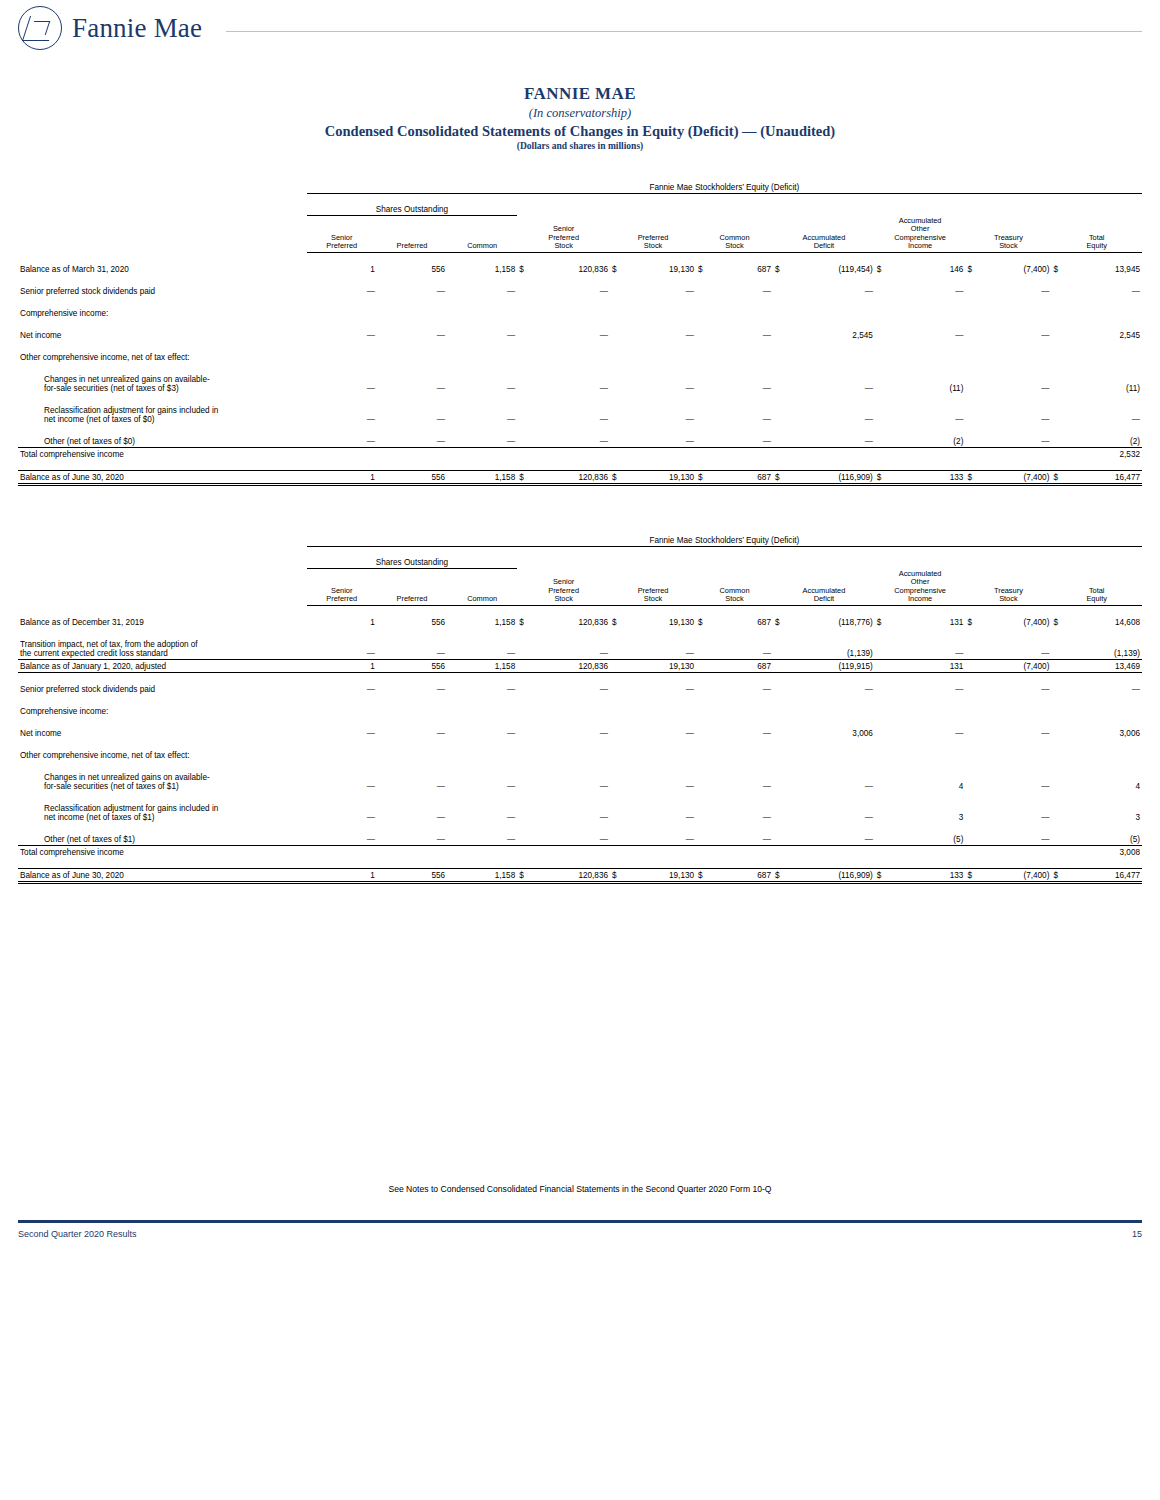Fannie Mae
FANNIE MAE
(In conservatorship)
Condensed Consolidated Statements of Changes in Equity (Deficit) — (Unaudited)
(Dollars and shares in millions)
| | Fannie Mae Stockholders’ Equity (Deficit) |
| | Shares Outstanding | |
| | Senior Preferred | Preferred | Common | Senior Preferred Stock | Preferred Stock | Common Stock | Accumulated Deficit | Accumulated Other Comprehensive Income | Treasury Stock | Total Equity |
| Balance as of March 31, 2020 | 1 | 556 | 1,158 | $ | 120,836 | $ | 19,130 | $ | 687 | $ | (119,454) | $ | 146 | $ | (7,400) | $ | 13,945 |
| Senior preferred stock dividends paid | — | — | — | | — | | — | | — | | — | | — | | — | | — |
| Comprehensive income: | |
| Net income | — | — | — | | — | | — | | — | | 2,545 | | — | | — | | 2,545 |
| Other comprehensive income, net of tax effect: | |
| Changes in net unrealized gains on available- for-sale securities (net of taxes of $3) | — | — | — | | — | | — | | — | | — | | (11) | | — | | (11) |
| Reclassification adjustment for gains included in net income (net of taxes of $0) | — | — | — | | — | | — | | — | | — | | — | | — | | — |
| Other (net of taxes of $0) | — | — | — | | — | | — | | — | | — | | (2) | | — | | (2) |
| Total comprehensive income | | | | | | | | | | | | | | | | | 2,532 |
| Balance as of June 30, 2020 | 1 | 556 | 1,158 | $ | 120,836 | $ | 19,130 | $ | 687 | $ | (116,909) | $ | 133 | $ | (7,400) | $ | 16,477 |
| | Fannie Mae Stockholders’ Equity (Deficit) |
| | Shares Outstanding | |
| | Senior Preferred | Preferred | Common | Senior Preferred Stock | Preferred Stock | Common Stock | Accumulated Deficit | Accumulated Other Comprehensive Income | Treasury Stock | Total Equity |
| Balance as of December 31, 2019 | 1 | 556 | 1,158 | $ | 120,836 | $ | 19,130 | $ | 687 | $ | (118,776) | $ | 131 | $ | (7,400) | $ | 14,608 |
| Transition impact, net of tax, from the adoption of the current expected credit loss standard | — | — | — | | — | | — | | — | | (1,139) | | — | | — | | (1,139) |
| Balance as of January 1, 2020, adjusted | 1 | 556 | 1,158 | | 120,836 | | 19,130 | | 687 | | (119,915) | | 131 | | (7,400) | | 13,469 |
| Senior preferred stock dividends paid | — | — | — | | — | | — | | — | | — | | — | | — | | — |
| Comprehensive income: | |
| Net income | — | — | — | | — | | — | | — | | 3,006 | | — | | — | | 3,006 |
| Other comprehensive income, net of tax effect: | |
| Changes in net unrealized gains on available- for-sale securities (net of taxes of $1) | — | — | — | | — | | — | | — | | — | | 4 | | — | | 4 |
| Reclassification adjustment for gains included in net income (net of taxes of $1) | — | — | — | | — | | — | | — | | — | | 3 | | — | | 3 |
| Other (net of taxes of $1) | — | — | — | | — | | — | | — | | — | | (5) | | — | | (5) |
| Total comprehensive income | | | | | | | | | | | | | | | | | 3,008 |
| Balance as of June 30, 2020 | 1 | 556 | 1,158 | $ | 120,836 | $ | 19,130 | $ | 687 | $ | (116,909) | $ | 133 | $ | (7,400) | $ | 16,477 |
See Notes to Condensed Consolidated Financial Statements in the Second Quarter 2020 Form 10-Q
Second Quarter 2020 Results
15